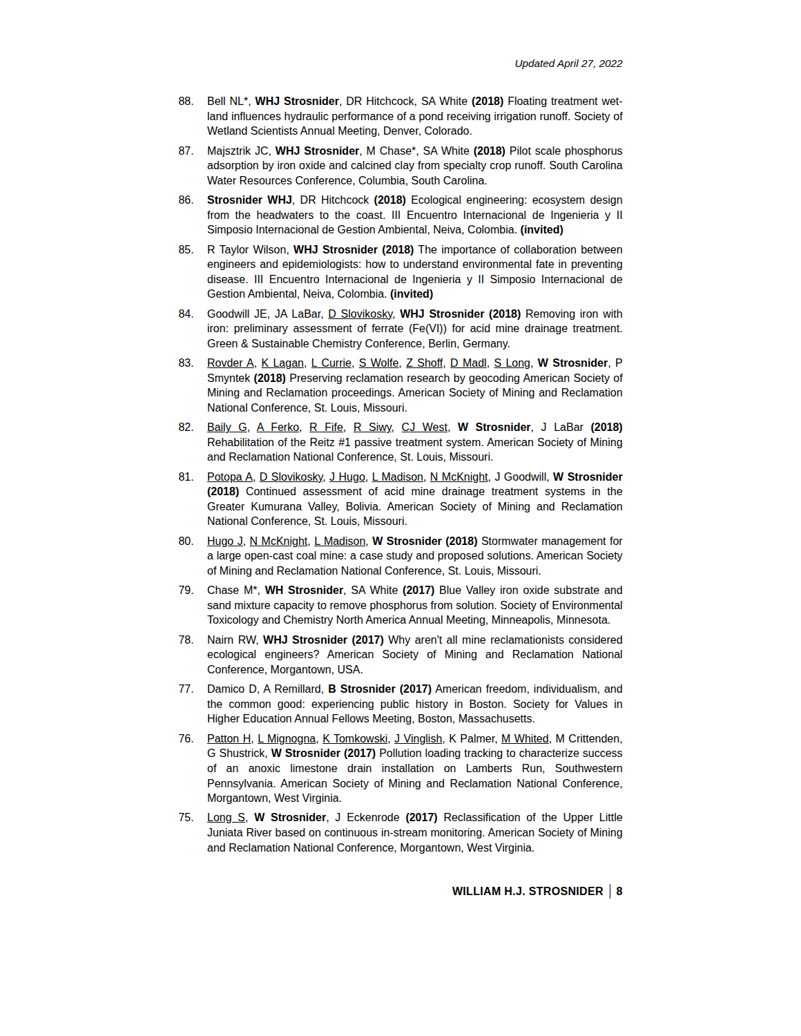Updated April 27, 2022
88. Bell NL*, WHJ Strosnider, DR Hitchcock, SA White (2018) Floating treatment wetland influences hydraulic performance of a pond receiving irrigation runoff. Society of Wetland Scientists Annual Meeting, Denver, Colorado.
87. Majsztrik JC, WHJ Strosnider, M Chase*, SA White (2018) Pilot scale phosphorus adsorption by iron oxide and calcined clay from specialty crop runoff. South Carolina Water Resources Conference, Columbia, South Carolina.
86. Strosnider WHJ, DR Hitchcock (2018) Ecological engineering: ecosystem design from the headwaters to the coast. III Encuentro Internacional de Ingenieria y II Simposio Internacional de Gestion Ambiental, Neiva, Colombia. (invited)
85. R Taylor Wilson, WHJ Strosnider (2018) The importance of collaboration between engineers and epidemiologists: how to understand environmental fate in preventing disease. III Encuentro Internacional de Ingenieria y II Simposio Internacional de Gestion Ambiental, Neiva, Colombia. (invited)
84. Goodwill JE, JA LaBar, D Slovikosky, WHJ Strosnider (2018) Removing iron with iron: preliminary assessment of ferrate (Fe(VI)) for acid mine drainage treatment. Green & Sustainable Chemistry Conference, Berlin, Germany.
83. Rovder A, K Lagan, L Currie, S Wolfe, Z Shoff, D Madl, S Long, W Strosnider, P Smyntek (2018) Preserving reclamation research by geocoding American Society of Mining and Reclamation proceedings. American Society of Mining and Reclamation National Conference, St. Louis, Missouri.
82. Baily G, A Ferko, R Fife, R Siwy, CJ West, W Strosnider, J LaBar (2018) Rehabilitation of the Reitz #1 passive treatment system. American Society of Mining and Reclamation National Conference, St. Louis, Missouri.
81. Potopa A, D Slovikosky, J Hugo, L Madison, N McKnight, J Goodwill, W Strosnider (2018) Continued assessment of acid mine drainage treatment systems in the Greater Kumurana Valley, Bolivia. American Society of Mining and Reclamation National Conference, St. Louis, Missouri.
80. Hugo J, N McKnight, L Madison, W Strosnider (2018) Stormwater management for a large open-cast coal mine: a case study and proposed solutions. American Society of Mining and Reclamation National Conference, St. Louis, Missouri.
79. Chase M*, WH Strosnider, SA White (2017) Blue Valley iron oxide substrate and sand mixture capacity to remove phosphorus from solution. Society of Environmental Toxicology and Chemistry North America Annual Meeting, Minneapolis, Minnesota.
78. Nairn RW, WHJ Strosnider (2017) Why aren't all mine reclamationists considered ecological engineers? American Society of Mining and Reclamation National Conference, Morgantown, USA.
77. Damico D, A Remillard, B Strosnider (2017) American freedom, individualism, and the common good: experiencing public history in Boston. Society for Values in Higher Education Annual Fellows Meeting, Boston, Massachusetts.
76. Patton H, L Mignogna, K Tomkowski, J Vinglish, K Palmer, M Whited, M Crittenden, G Shustrick, W Strosnider (2017) Pollution loading tracking to characterize success of an anoxic limestone drain installation on Lamberts Run, Southwestern Pennsylvania. American Society of Mining and Reclamation National Conference, Morgantown, West Virginia.
75. Long S, W Strosnider, J Eckenrode (2017) Reclassification of the Upper Little Juniata River based on continuous in-stream monitoring. American Society of Mining and Reclamation National Conference, Morgantown, West Virginia.
WILLIAM H.J. STROSNIDER8